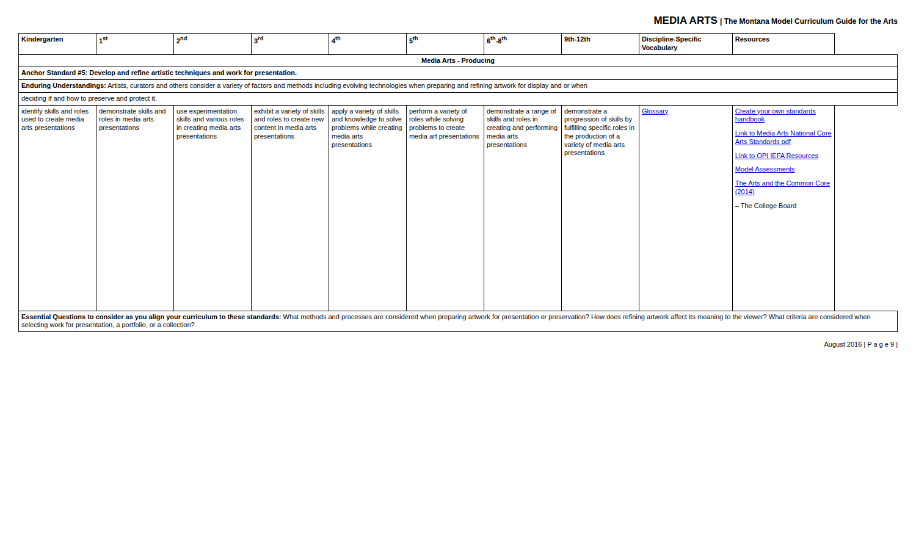MEDIA ARTS | The Montana Model Curriculum Guide for the Arts
| Media Arts - Producing |
| Anchor Standard #5: Develop and refine artistic techniques and work for presentation. |
| Enduring Understandings: Artists, curators and others consider a variety of factors and methods including evolving technologies when preparing and refining artwork for display and or when |
| deciding if and how to preserve and protect it. |
| Kindergarten | 1 st | 2 nd | 3 rd | 4 th | 5 th | 6 th -8 th | 9th-12th | Discipline-Specific Vocabulary | Resources |
| identify skills and roles used to create media arts presentations | demonstrate skills and roles in media arts presentations | use experimentation skills and various roles in creating media arts presentations | exhibit a variety of skills and roles to create new content in media arts presentations | apply a variety of skills and knowledge to solve problems while creating media arts presentations | perform a variety of roles while solving problems to create media art presentations | demonstrate a range of skills and roles in creating and performing media arts presentations | demonstrate a progression of skills by fulfilling specific roles in the production of a variety of media arts presentations | Glossary | Create your own standards handbook Link to Media Arts National Core Arts Standards pdf Link to OPI IEFA Resources Model Assessments The Arts and the Common Core (2014) – The College Board |
| Essential Questions to consider as you align your curriculum to these standards: What methods and processes are considered when preparing artwork for presentation or preservation? How does refining artwork affect its meaning to the viewer? What criteria are considered when selecting work for presentation, a portfolio, or a collection? |
August 2016 | P a g e 9 |